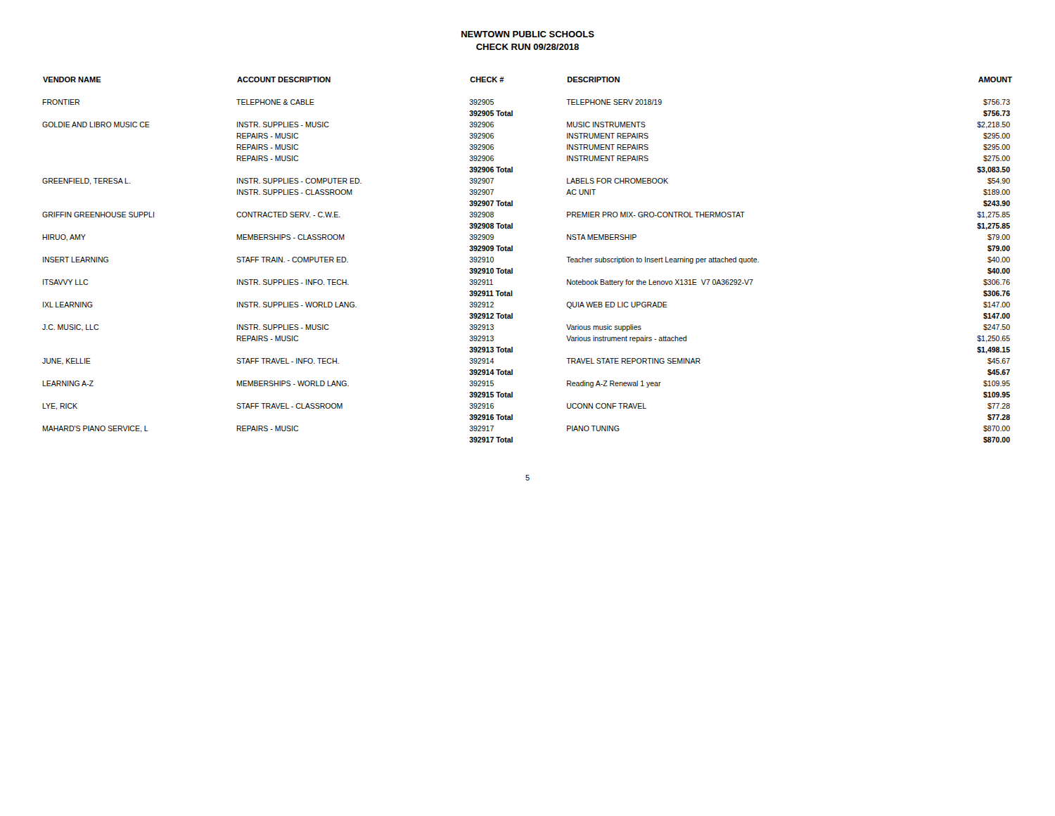NEWTOWN PUBLIC SCHOOLS
CHECK RUN 09/28/2018
| VENDOR NAME | ACCOUNT DESCRIPTION | CHECK # | DESCRIPTION | AMOUNT |
| --- | --- | --- | --- | --- |
| FRONTIER | TELEPHONE & CABLE | 392905 | TELEPHONE SERV 2018/19 | $756.73 |
| | | 392905 Total | | $756.73 |
| GOLDIE AND LIBRO MUSIC CE | INSTR. SUPPLIES - MUSIC | 392906 | MUSIC INSTRUMENTS | $2,218.50 |
| | REPAIRS - MUSIC | 392906 | INSTRUMENT REPAIRS | $295.00 |
| | REPAIRS - MUSIC | 392906 | INSTRUMENT REPAIRS | $295.00 |
| | REPAIRS - MUSIC | 392906 | INSTRUMENT REPAIRS | $275.00 |
| | | 392906 Total | | $3,083.50 |
| GREENFIELD, TERESA L. | INSTR. SUPPLIES - COMPUTER ED. | 392907 | LABELS FOR CHROMEBOOK | $54.90 |
| | INSTR. SUPPLIES - CLASSROOM | 392907 | AC UNIT | $189.00 |
| | | 392907 Total | | $243.90 |
| GRIFFIN GREENHOUSE SUPPLI | CONTRACTED SERV. - C.W.E. | 392908 | PREMIER PRO MIX- GRO-CONTROL THERMOSTAT | $1,275.85 |
| | | 392908 Total | | $1,275.85 |
| HIRUO, AMY | MEMBERSHIPS - CLASSROOM | 392909 | NSTA MEMBERSHIP | $79.00 |
| | | 392909 Total | | $79.00 |
| INSERT LEARNING | STAFF TRAIN. - COMPUTER ED. | 392910 | Teacher subscription to Insert Learning per attached quote. | $40.00 |
| | | 392910 Total | | $40.00 |
| ITSAVVY LLC | INSTR. SUPPLIES - INFO. TECH. | 392911 | Notebook Battery for the Lenovo X131E V7 0A36292-V7 | $306.76 |
| | | 392911 Total | | $306.76 |
| IXL LEARNING | INSTR. SUPPLIES - WORLD LANG. | 392912 | QUIA WEB ED LIC UPGRADE | $147.00 |
| | | 392912 Total | | $147.00 |
| J.C. MUSIC, LLC | INSTR. SUPPLIES - MUSIC | 392913 | Various music supplies | $247.50 |
| | REPAIRS - MUSIC | 392913 | Various instrument repairs - attached | $1,250.65 |
| | | 392913 Total | | $1,498.15 |
| JUNE, KELLIE | STAFF TRAVEL - INFO. TECH. | 392914 | TRAVEL STATE REPORTING SEMINAR | $45.67 |
| | | 392914 Total | | $45.67 |
| LEARNING A-Z | MEMBERSHIPS - WORLD LANG. | 392915 | Reading A-Z Renewal 1 year | $109.95 |
| | | 392915 Total | | $109.95 |
| LYE, RICK | STAFF TRAVEL - CLASSROOM | 392916 | UCONN CONF TRAVEL | $77.28 |
| | | 392916 Total | | $77.28 |
| MAHARD'S PIANO SERVICE, L | REPAIRS - MUSIC | 392917 | PIANO TUNING | $870.00 |
| | | 392917 Total | | $870.00 |
5